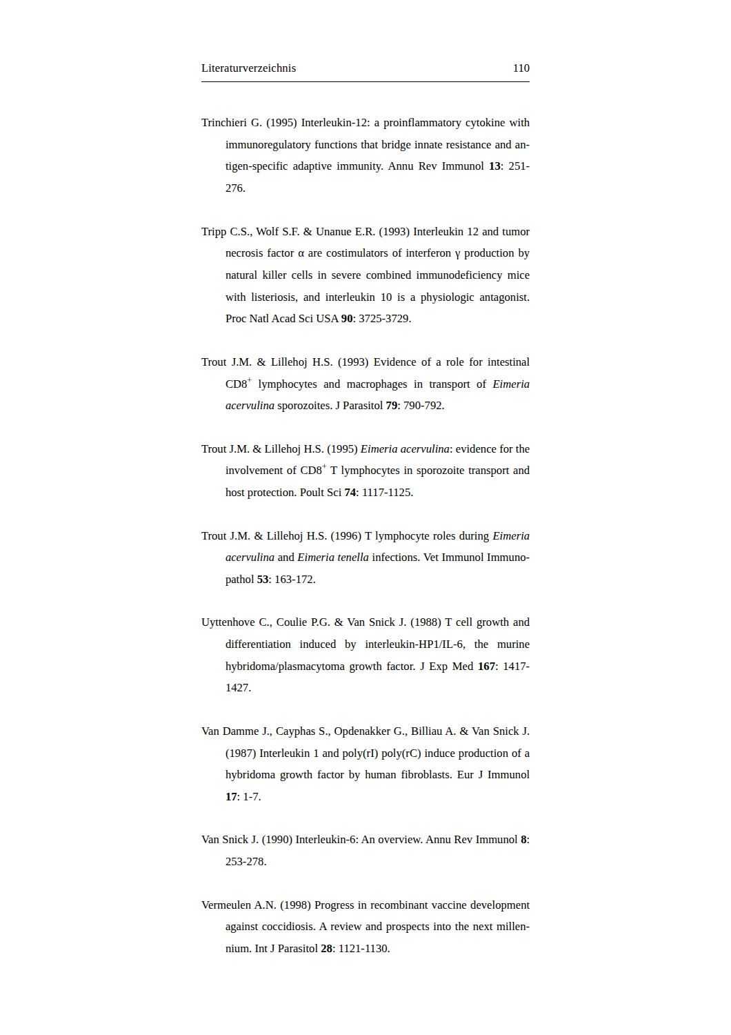Literaturverzeichnis 110
Trinchieri G. (1995) Interleukin-12: a proinflammatory cytokine with immunoregulatory functions that bridge innate resistance and antigen-specific adaptive immunity. Annu Rev Immunol 13: 251-276.
Tripp C.S., Wolf S.F. & Unanue E.R. (1993) Interleukin 12 and tumor necrosis factor α are costimulators of interferon γ production by natural killer cells in severe combined immunodeficiency mice with listeriosis, and interleukin 10 is a physiologic antagonist. Proc Natl Acad Sci USA 90: 3725-3729.
Trout J.M. & Lillehoj H.S. (1993) Evidence of a role for intestinal CD8+ lymphocytes and macrophages in transport of Eimeria acervulina sporozoites. J Parasitol 79: 790-792.
Trout J.M. & Lillehoj H.S. (1995) Eimeria acervulina: evidence for the involvement of CD8+ T lymphocytes in sporozoite transport and host protection. Poult Sci 74: 1117-1125.
Trout J.M. & Lillehoj H.S. (1996) T lymphocyte roles during Eimeria acervulina and Eimeria tenella infections. Vet Immunol Immunopathol 53: 163-172.
Uyttenhove C., Coulie P.G. & Van Snick J. (1988) T cell growth and differentiation induced by interleukin-HP1/IL-6, the murine hybridoma/plasmacytoma growth factor. J Exp Med 167: 1417-1427.
Van Damme J., Cayphas S., Opdenakker G., Billiau A. & Van Snick J. (1987) Interleukin 1 and poly(rI) poly(rC) induce production of a hybridoma growth factor by human fibroblasts. Eur J Immunol 17: 1-7.
Van Snick J. (1990) Interleukin-6: An overview. Annu Rev Immunol 8: 253-278.
Vermeulen A.N. (1998) Progress in recombinant vaccine development against coccidiosis. A review and prospects into the next millennium. Int J Parasitol 28: 1121-1130.